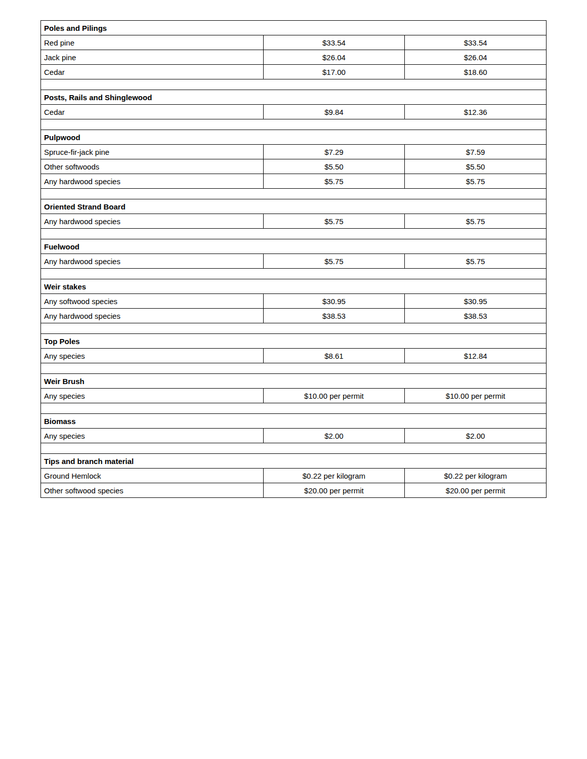| Poles and Pilings | | |
| Red pine | $33.54 | $33.54 |
| Jack pine | $26.04 | $26.04 |
| Cedar | $17.00 | $18.60 |
| Posts, Rails and Shinglewood | | |
| Cedar | $9.84 | $12.36 |
| Pulpwood | | |
| Spruce-fir-jack pine | $7.29 | $7.59 |
| Other softwoods | $5.50 | $5.50 |
| Any hardwood species | $5.75 | $5.75 |
| Oriented Strand Board | | |
| Any hardwood species | $5.75 | $5.75 |
| Fuelwood | | |
| Any hardwood species | $5.75 | $5.75 |
| Weir stakes | | |
| Any softwood species | $30.95 | $30.95 |
| Any hardwood species | $38.53 | $38.53 |
| Top Poles | | |
| Any species | $8.61 | $12.84 |
| Weir Brush | | |
| Any species | $10.00 per permit | $10.00 per permit |
| Biomass | | |
| Any species | $2.00 | $2.00 |
| Tips and branch material | | |
| Ground Hemlock | $0.22 per kilogram | $0.22 per kilogram |
| Other softwood species | $20.00 per permit | $20.00 per permit |